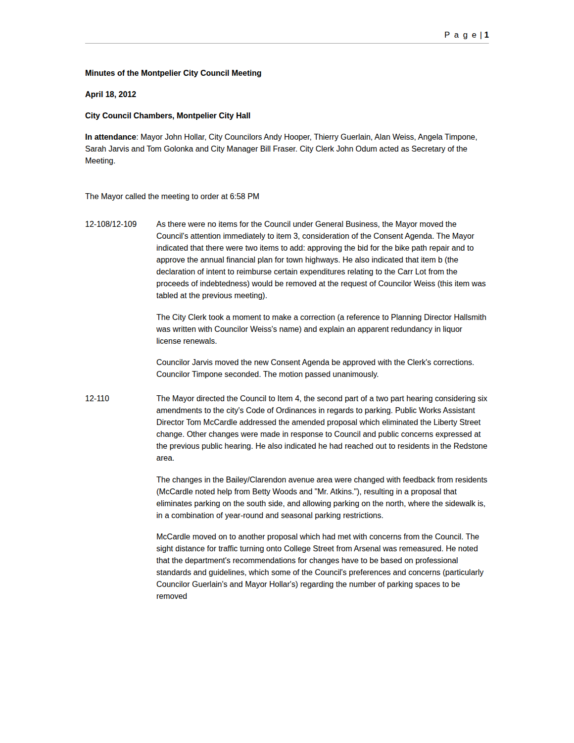P a g e | 1
Minutes of the Montpelier City Council Meeting
April 18, 2012
City Council Chambers, Montpelier City Hall
In attendance: Mayor John Hollar, City Councilors Andy Hooper, Thierry Guerlain, Alan Weiss, Angela Timpone, Sarah Jarvis and Tom Golonka and City Manager Bill Fraser. City Clerk John Odum acted as Secretary of the Meeting.
The Mayor called the meeting to order at 6:58 PM
12-108/12-109
As there were no items for the Council under General Business, the Mayor moved the Council's attention immediately to item 3, consideration of the Consent Agenda. The Mayor indicated that there were two items to add: approving the bid for the bike path repair and to approve the annual financial plan for town highways. He also indicated that item b (the declaration of intent to reimburse certain expenditures relating to the Carr Lot from the proceeds of indebtedness) would be removed at the request of Councilor Weiss (this item was tabled at the previous meeting).
The City Clerk took a moment to make a correction (a reference to Planning Director Hallsmith was written with Councilor Weiss's name) and explain an apparent redundancy in liquor license renewals.
Councilor Jarvis moved the new Consent Agenda be approved with the Clerk's corrections. Councilor Timpone seconded. The motion passed unanimously.
12-110
The Mayor directed the Council to Item 4, the second part of a two part hearing considering six amendments to the city's Code of Ordinances in regards to parking. Public Works Assistant Director Tom McCardle addressed the amended proposal which eliminated the Liberty Street change. Other changes were made in response to Council and public concerns expressed at the previous public hearing. He also indicated he had reached out to residents in the Redstone area.
The changes in the Bailey/Clarendon avenue area were changed with feedback from residents (McCardle noted help from Betty Woods and "Mr. Atkins."), resulting in a proposal that eliminates parking on the south side, and allowing parking on the north, where the sidewalk is, in a combination of year-round and seasonal parking restrictions.
McCardle moved on to another proposal which had met with concerns from the Council. The sight distance for traffic turning onto College Street from Arsenal was remeasured. He noted that the department's recommendations for changes have to be based on professional standards and guidelines, which some of the Council's preferences and concerns (particularly Councilor Guerlain's and Mayor Hollar's) regarding the number of parking spaces to be removed